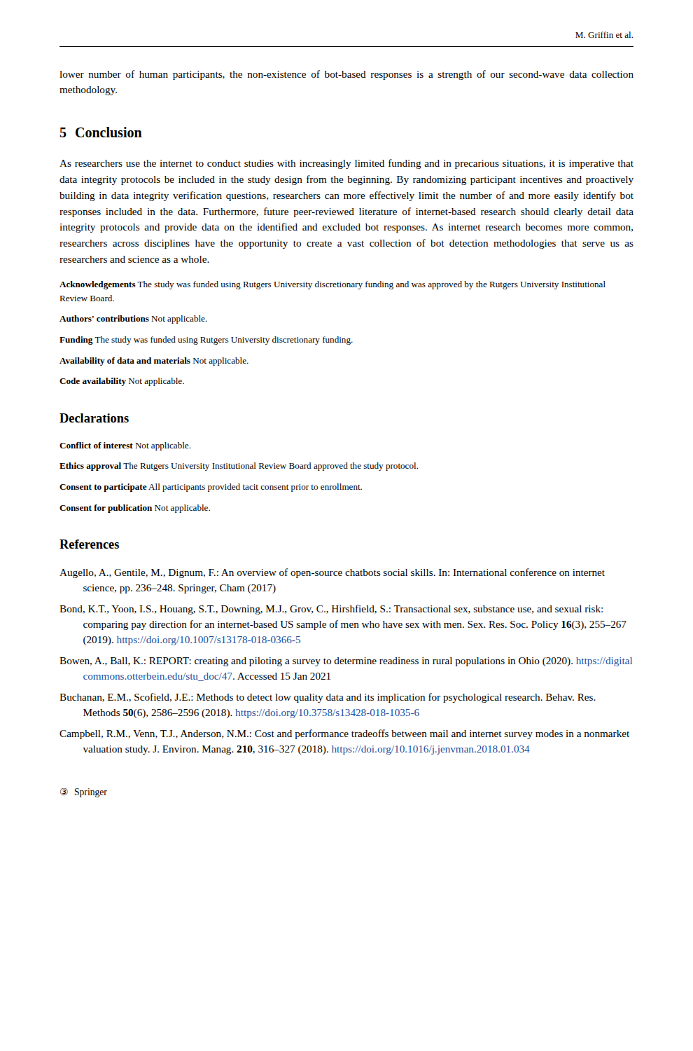M. Griffin et al.
lower number of human participants, the non-existence of bot-based responses is a strength of our second-wave data collection methodology.
5 Conclusion
As researchers use the internet to conduct studies with increasingly limited funding and in precarious situations, it is imperative that data integrity protocols be included in the study design from the beginning. By randomizing participant incentives and proactively building in data integrity verification questions, researchers can more effectively limit the number of and more easily identify bot responses included in the data. Furthermore, future peer-reviewed literature of internet-based research should clearly detail data integrity protocols and provide data on the identified and excluded bot responses. As internet research becomes more common, researchers across disciplines have the opportunity to create a vast collection of bot detection methodologies that serve us as researchers and science as a whole.
Acknowledgements The study was funded using Rutgers University discretionary funding and was approved by the Rutgers University Institutional Review Board.
Authors' contributions Not applicable.
Funding The study was funded using Rutgers University discretionary funding.
Availability of data and materials Not applicable.
Code availability Not applicable.
Declarations
Conflict of interest Not applicable.
Ethics approval The Rutgers University Institutional Review Board approved the study protocol.
Consent to participate All participants provided tacit consent prior to enrollment.
Consent for publication Not applicable.
References
Augello, A., Gentile, M., Dignum, F.: An overview of open-source chatbots social skills. In: International conference on internet science, pp. 236–248. Springer, Cham (2017)
Bond, K.T., Yoon, I.S., Houang, S.T., Downing, M.J., Grov, C., Hirshfield, S.: Transactional sex, substance use, and sexual risk: comparing pay direction for an internet-based US sample of men who have sex with men. Sex. Res. Soc. Policy 16(3), 255–267 (2019). https://doi.org/10.1007/s13178-018-0366-5
Bowen, A., Ball, K.: REPORT: creating and piloting a survey to determine readiness in rural populations in Ohio (2020). https://digitalcommons.otterbein.edu/stu_doc/47. Accessed 15 Jan 2021
Buchanan, E.M., Scofield, J.E.: Methods to detect low quality data and its implication for psychological research. Behav. Res. Methods 50(6), 2586–2596 (2018). https://doi.org/10.3758/s13428-018-1035-6
Campbell, R.M., Venn, T.J., Anderson, N.M.: Cost and performance tradeoffs between mail and internet survey modes in a nonmarket valuation study. J. Environ. Manag. 210, 316–327 (2018). https://doi.org/10.1016/j.jenvman.2018.01.034
③ Springer